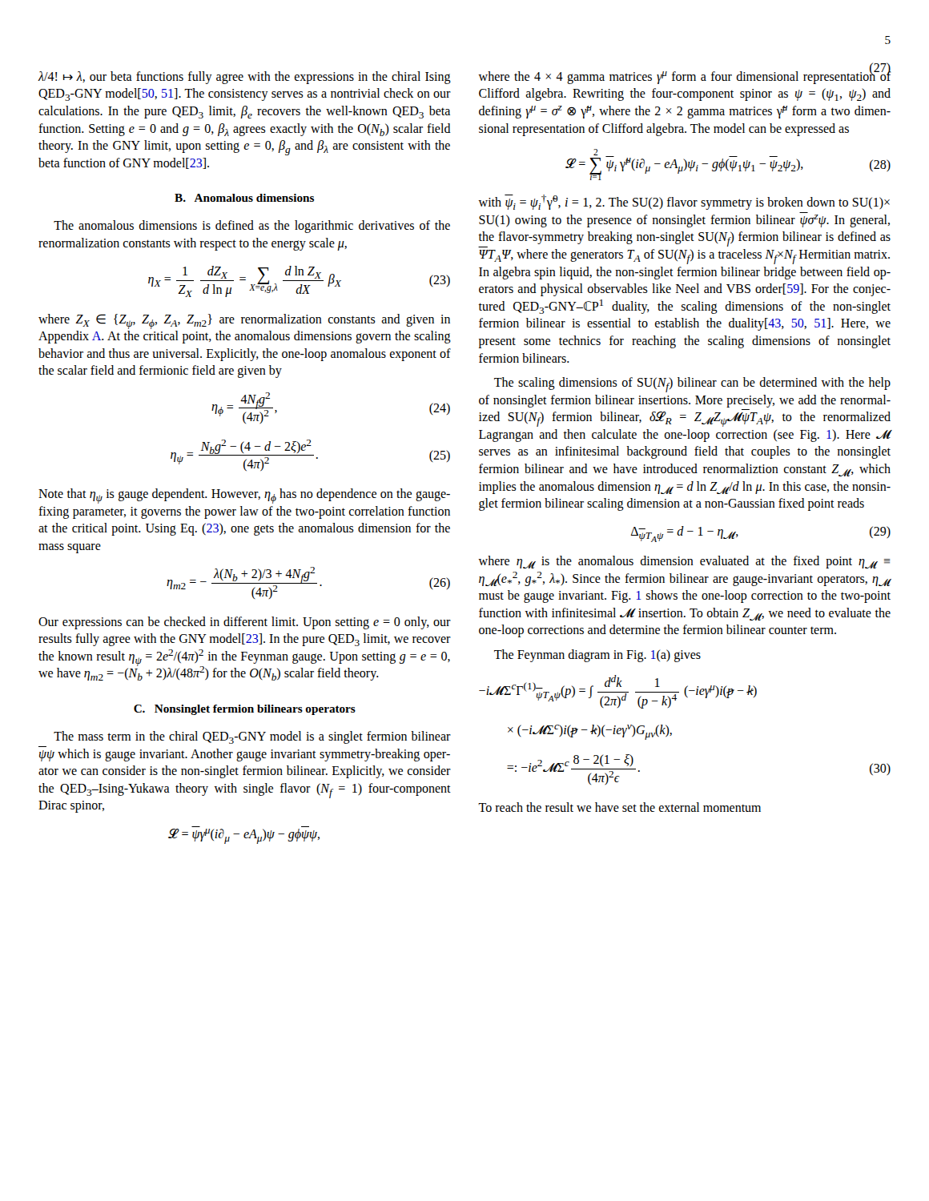5
λ/4! ↦ λ, our beta functions fully agree with the expressions in the chiral Ising QED3-GNY model[50, 51]. The consistency serves as a nontrivial check on our calculations. In the pure QED3 limit, βe recovers the well-known QED3 beta function. Setting e = 0 and g = 0, βλ agrees exactly with the O(Nb) scalar field theory. In the GNY limit, upon setting e = 0, βg and βλ are consistent with the beta function of GNY model[23].
B. Anomalous dimensions
The anomalous dimensions is defined as the logarithmic derivatives of the renormalization constants with respect to the energy scale μ,
ηX = 1 ZX dZX d ln μ = ∑ X=e,g,λ d ln ZX dX βX (23)
where ZX ∈ {Zψ, Zϕ, ZA, Zm2} are renormalization constants and given in Appendix A. At the critical point, the anomalous dimensions govern the scaling behavior and thus are universal. Explicitly, the one-loop anomalous exponent of the scalar field and fermionic field are given by
ηϕ = 4Nf g2(4π)2, (24)
ηψ = Nb g2 − (4 − d − 2ξ)e2(4π)2. (25)
Note that ηψ is gauge dependent. However, ηϕ has no dependence on the gauge-fixing parameter, it governs the power law of the two-point correlation function at the critical point. Using Eq. (23), one gets the anomalous dimension for the mass square
ηm2 = − λ(Nb + 2)/3 + 4Nf g2(4π)2. (26)
Our expressions can be checked in different limit. Upon setting e = 0 only, our results fully agree with the GNY model[23]. In the pure QED3 limit, we recover the known result ηψ = 2e2/(4π)2 in the Feynman gauge. Upon setting g = e = 0, we have ηm2 = −(Nb + 2)λ/(48π2) for the O(Nb) scalar field theory.
C. Nonsinglet fermion bilinears operators
The mass term in the chiral QED3-GNY model is a singlet fermion bilinear ψψ which is gauge invariant. Another gauge invariant symmetry-breaking operator we can consider is the non-singlet fermion bilinear. Explicitly, we consider the QED3–Ising-Yukawa theory with single flavor (Nf = 1) four-component Dirac spinor,
𝓛 = ψγμ(i∂μ − eAμ)ψ − gϕ ψψ, (27)
where the 4 × 4 gamma matrices γμ form a four dimensional representation of Clifford algebra. Rewriting the four-component spinor as ψ = (ψ1, ψ2) and defining γμ = σz ⊗ γ̃μ, where the 2 × 2 gamma matrices γ̃μ form a two dimensional representation of Clifford algebra. The model can be expressed as
𝓛 = 2 ∑ i=1 ψi γ̃μ(i∂μ − eAμ)ψi − gϕ(ψ1ψ1 − ψ2ψ2), (28)
with ψi = ψi†γ̃0, i = 1, 2. The SU(2) flavor symmetry is broken down to SU(1)× SU(1) owing to the presence of nonsinglet fermion bilinear ψσzψ. In general, the flavor-symmetry breaking non-singlet SU(Nf) fermion bilinear is defined as ΨTAΨ, where the generators TA of SU(Nf) is a traceless Nf×Nf Hermitian matrix. In algebra spin liquid, the non-singlet fermion bilinear bridge between field operators and physical observables like Neel and VBS order[59]. For the conjectured QED3-GNY–ℂP1 duality, the scaling dimensions of the non-singlet fermion bilinear is essential to establish the duality[43, 50, 51]. Here, we present some technics for reaching the scaling dimensions of nonsinglet fermion bilinears.
The scaling dimensions of SU(Nf) bilinear can be determined with the help of nonsinglet fermion bilinear insertions. More precisely, we add the renormalized SU(Nf) fermion bilinear, δ 𝓛R = Z𝓜Zψ 𝓜ψTAψ, to the renormalized Lagrangan and then calculate the one-loop correction (see Fig. 1). Here 𝓜 serves as an infinitesimal background field that couples to the nonsinglet fermion bilinear and we have introduced renormaliztion constant Z𝓜, which implies the anomalous dimension η𝓜 = d ln Z𝓜/d ln μ. In this case, the nonsinglet fermion bilinear scaling dimension at a non-Gaussian fixed point reads
ΔψTAψ = d − 1 − η𝓜, (29)
where η𝓜 is the anomalous dimension evaluated at the fixed point η𝓜 ≡ η𝓜(e*2, g*2, λ*). Since the fermion bilinear are gauge-invariant operators, η𝓜 must be gauge invariant. Fig. 1 shows the one-loop correction to the two-point function with infinitesimal 𝓜 insertion. To obtain Z𝓜, we need to evaluate the one-loop corrections and determine the fermion bilinear counter term.
The Feynman diagram in Fig. 1(a) gives
−i 𝓜ΣcΓ(1)ψTAψ(p) = ∫ ddk(2π)d 1(p − k)4 (−ieγμ)i(p − k)
× (−i 𝓜Σc)i(p − k)(−ieγν)Gμν(k),
=: −ie2𝓜Σc8 − 2(1 − ξ)(4π)2ϵ. (30)
To reach the result we have set the external momentum